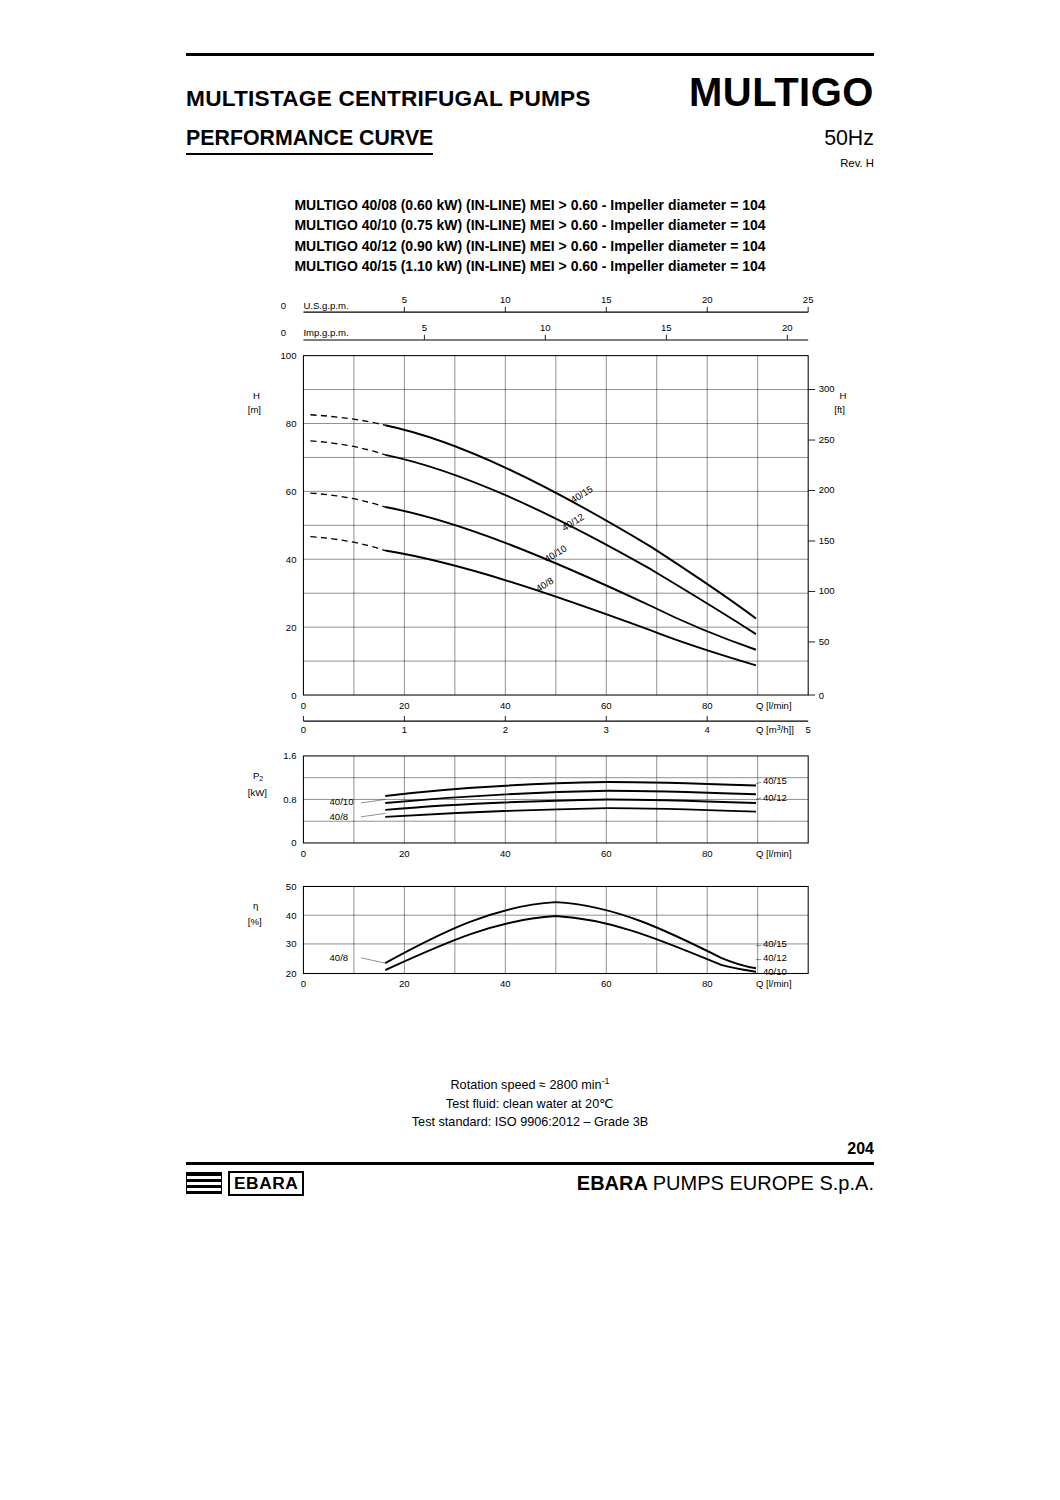MULTISTAGE CENTRIFUGAL PUMPS
MULTIGO
PERFORMANCE CURVE
50Hz
Rev. H
MULTIGO 40/08 (0.60 kW) (IN-LINE) MEI > 0.60 - Impeller diameter = 104
MULTIGO 40/10 (0.75 kW) (IN-LINE) MEI > 0.60 - Impeller diameter = 104
MULTIGO 40/12 (0.90 kW) (IN-LINE) MEI > 0.60 - Impeller diameter = 104
MULTIGO 40/15 (1.10 kW) (IN-LINE) MEI > 0.60 - Impeller diameter = 104
0 U.S.g.p.m. 5 10 15 20 25 0 Imp.g.p.m. 5 10 15 20 100 80 60 40 20 0 H [m] 300 250 200 150 100 50 0 H [ft] 0 20 40 60 80 Q [l/min] 0 1 2 3 4 5 Q [m3/h]] 40/15 40/12 40/10 40/8 1.6 0.8 0 P2 [kW] 0 20 40 60 80 Q [l/min] 40/15 40/12 40/10 40/8 50 40 30 20 η [%] 0 20 40 60 80 Q [l/min] 40/15 40/12 40/10 40/8
Rotation speed ≈ 2800 min-1
Test fluid: clean water at 20℃
Test standard: ISO 9906:2012 – Grade 3B
204
EBARA
EBARA PUMPS EUROPE S.p.A.